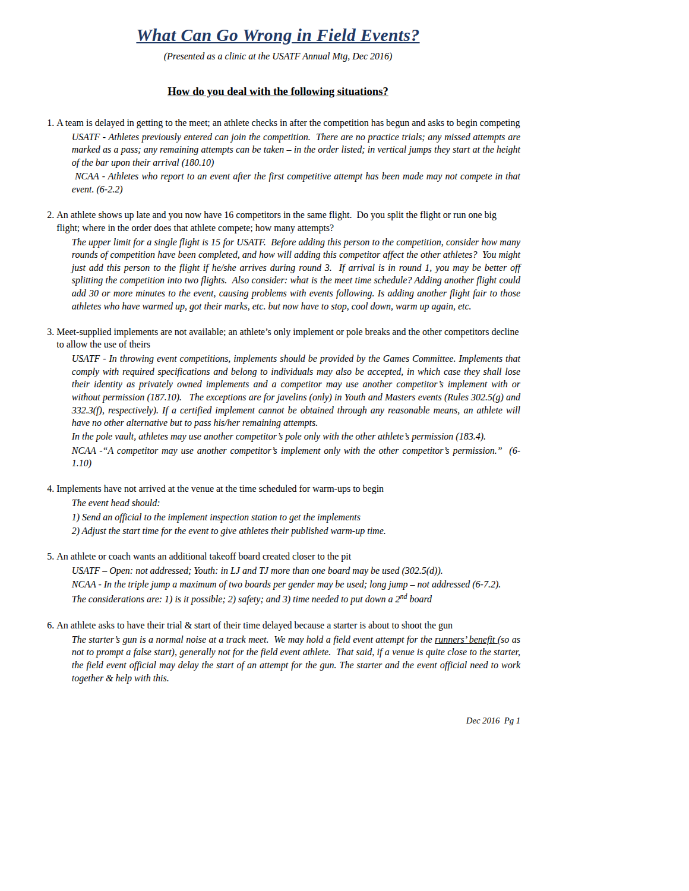What Can Go Wrong in Field Events?
(Presented as a clinic at the USATF Annual Mtg, Dec 2016)
How do you deal with the following situations?
A team is delayed in getting to the meet; an athlete checks in after the competition has begun and asks to begin competing
USATF - Athletes previously entered can join the competition. There are no practice trials; any missed attempts are marked as a pass; any remaining attempts can be taken – in the order listed; in vertical jumps they start at the height of the bar upon their arrival (180.10)
NCAA - Athletes who report to an event after the first competitive attempt has been made may not compete in that event. (6-2.2)
An athlete shows up late and you now have 16 competitors in the same flight. Do you split the flight or run one big flight; where in the order does that athlete compete; how many attempts?
The upper limit for a single flight is 15 for USATF. Before adding this person to the competition, consider how many rounds of competition have been completed, and how will adding this competitor affect the other athletes? You might just add this person to the flight if he/she arrives during round 3. If arrival is in round 1, you may be better off splitting the competition into two flights. Also consider: what is the meet time schedule? Adding another flight could add 30 or more minutes to the event, causing problems with events following. Is adding another flight fair to those athletes who have warmed up, got their marks, etc. but now have to stop, cool down, warm up again, etc.
Meet-supplied implements are not available; an athlete’s only implement or pole breaks and the other competitors decline to allow the use of theirs
USATF - In throwing event competitions, implements should be provided by the Games Committee. Implements that comply with required specifications and belong to individuals may also be accepted, in which case they shall lose their identity as privately owned implements and a competitor may use another competitor’s implement with or without permission (187.10). The exceptions are for javelins (only) in Youth and Masters events (Rules 302.5(g) and 332.3(f), respectively). If a certified implement cannot be obtained through any reasonable means, an athlete will have no other alternative but to pass his/her remaining attempts.
In the pole vault, athletes may use another competitor’s pole only with the other athlete’s permission (183.4).
NCAA -“A competitor may use another competitor’s implement only with the other competitor’s permission.” (6-1.10)
Implements have not arrived at the venue at the time scheduled for warm-ups to begin
The event head should:
1) Send an official to the implement inspection station to get the implements
2) Adjust the start time for the event to give athletes their published warm-up time.
An athlete or coach wants an additional takeoff board created closer to the pit
USATF – Open: not addressed; Youth: in LJ and TJ more than one board may be used (302.5(d)).
NCAA - In the triple jump a maximum of two boards per gender may be used; long jump – not addressed (6-7.2).
The considerations are: 1) is it possible; 2) safety; and 3) time needed to put down a 2nd board
An athlete asks to have their trial & start of their time delayed because a starter is about to shoot the gun
The starter’s gun is a normal noise at a track meet. We may hold a field event attempt for the runners’ benefit (so as not to prompt a false start), generally not for the field event athlete. That said, if a venue is quite close to the starter, the field event official may delay the start of an attempt for the gun. The starter and the event official need to work together & help with this.
Dec 2016 Pg 1